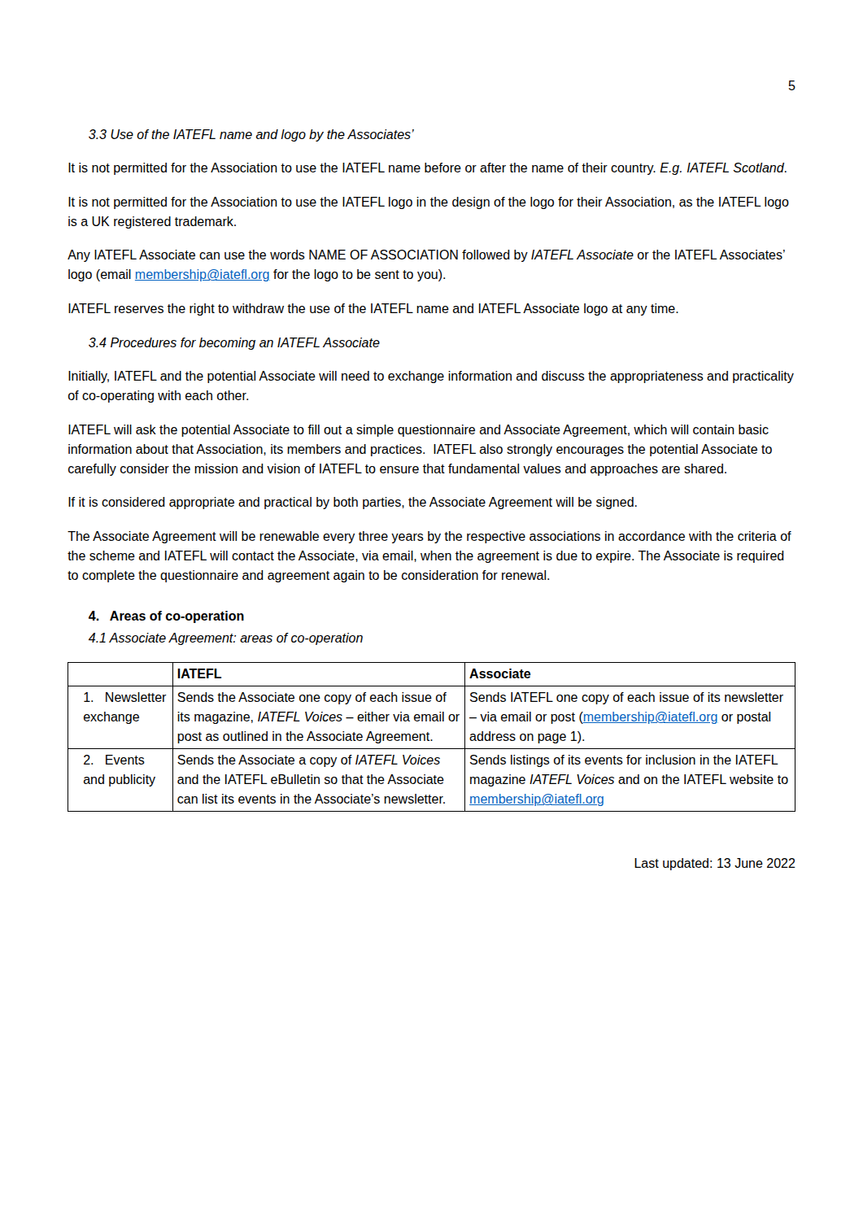5
3.3 Use of the IATEFL name and logo by the Associates’
It is not permitted for the Association to use the IATEFL name before or after the name of their country. E.g. IATEFL Scotland.
It is not permitted for the Association to use the IATEFL logo in the design of the logo for their Association, as the IATEFL logo is a UK registered trademark.
Any IATEFL Associate can use the words NAME OF ASSOCIATION followed by IATEFL Associate or the IATEFL Associates’ logo (email membership@iatefl.org for the logo to be sent to you).
IATEFL reserves the right to withdraw the use of the IATEFL name and IATEFL Associate logo at any time.
3.4 Procedures for becoming an IATEFL Associate
Initially, IATEFL and the potential Associate will need to exchange information and discuss the appropriateness and practicality of co-operating with each other.
IATEFL will ask the potential Associate to fill out a simple questionnaire and Associate Agreement, which will contain basic information about that Association, its members and practices. IATEFL also strongly encourages the potential Associate to carefully consider the mission and vision of IATEFL to ensure that fundamental values and approaches are shared.
If it is considered appropriate and practical by both parties, the Associate Agreement will be signed.
The Associate Agreement will be renewable every three years by the respective associations in accordance with the criteria of the scheme and IATEFL will contact the Associate, via email, when the agreement is due to expire. The Associate is required to complete the questionnaire and agreement again to be consideration for renewal.
4. Areas of co-operation
4.1 Associate Agreement: areas of co-operation
| | IATEFL | Associate |
| 1. Newsletter exchange | Sends the Associate one copy of each issue of its magazine, IATEFL Voices – either via email or post as outlined in the Associate Agreement. | Sends IATEFL one copy of each issue of its newsletter – via email or post ( membership@iatefl.org or postal address on page 1). |
| 2. Events and publicity | Sends the Associate a copy of IATEFL Voices and the IATEFL eBulletin so that the Associate can list its events in the Associate’s newsletter. | Sends listings of its events for inclusion in the IATEFL magazine IATEFL Voices and on the IATEFL website to membership@iatefl.org |
Last updated: 13 June 2022